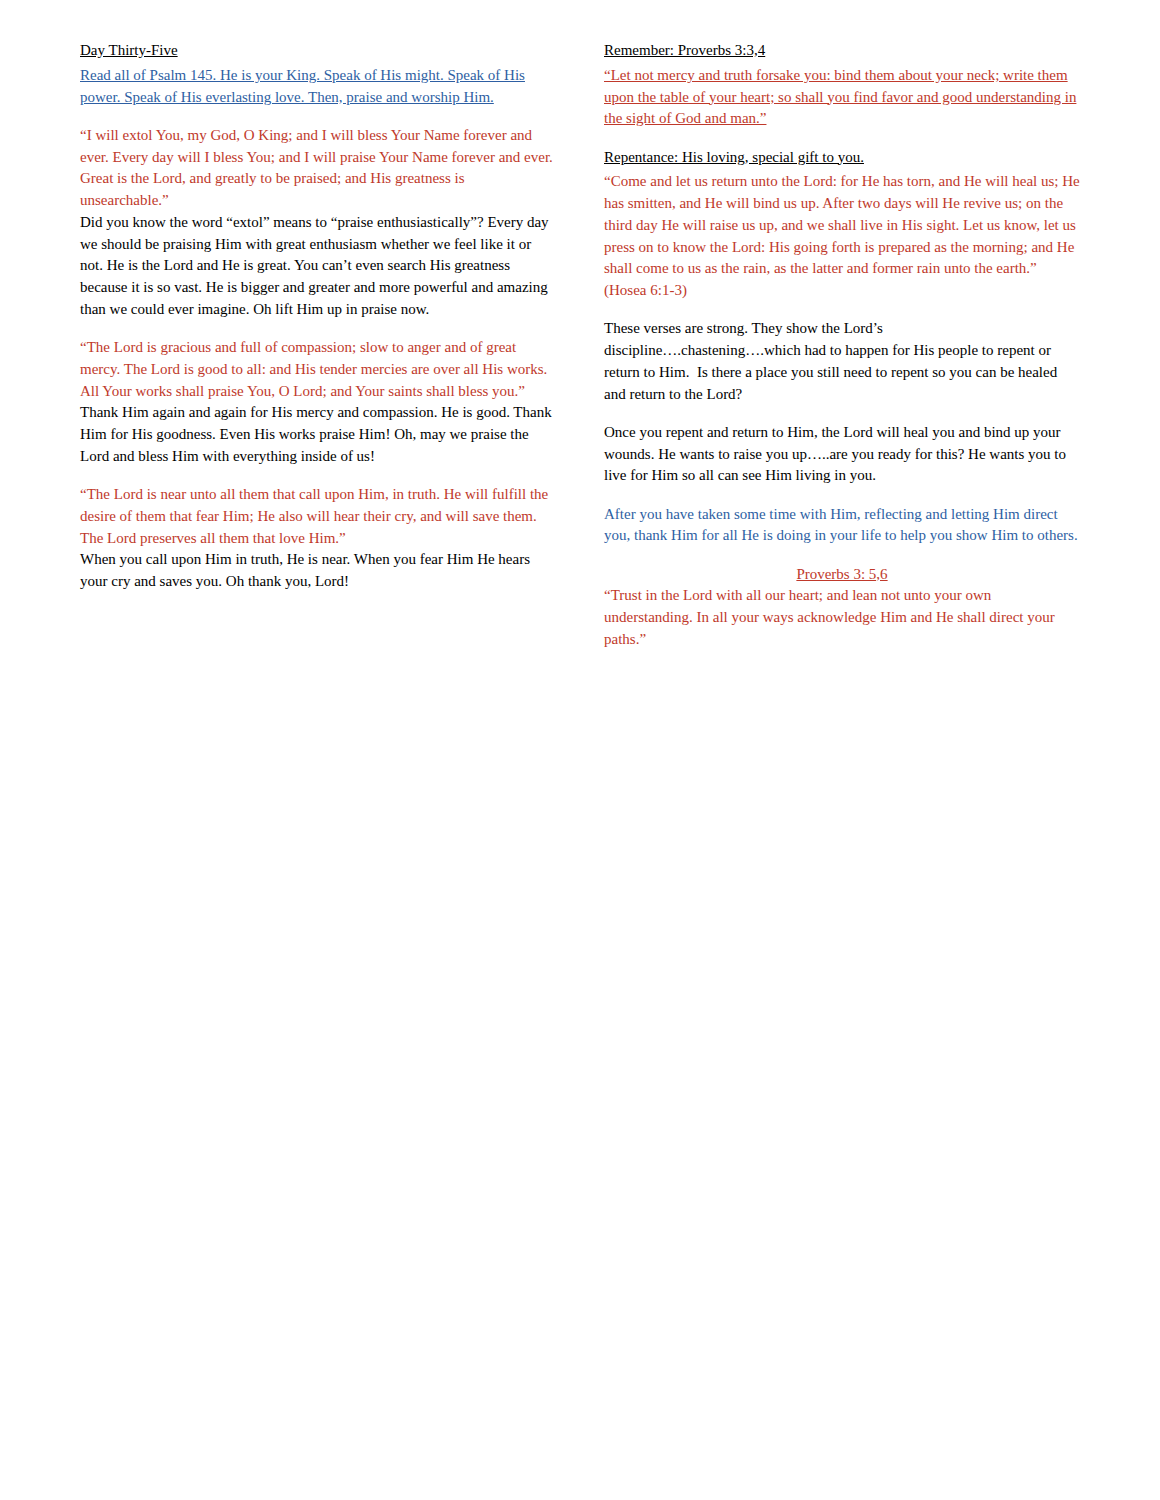Day Thirty-Five
Read all of Psalm 145. He is your King. Speak of His might. Speak of His power. Speak of His everlasting love. Then, praise and worship Him.
“I will extol You, my God, O King; and I will bless Your Name forever and ever. Every day will I bless You; and I will praise Your Name forever and ever. Great is the Lord, and greatly to be praised; and His greatness is unsearchable.”
Did you know the word “extol” means to “praise enthusiastically”? Every day we should be praising Him with great enthusiasm whether we feel like it or not. He is the Lord and He is great. You can’t even search His greatness because it is so vast. He is bigger and greater and more powerful and amazing than we could ever imagine. Oh lift Him up in praise now.
“The Lord is gracious and full of compassion; slow to anger and of great mercy. The Lord is good to all: and His tender mercies are over all His works. All Your works shall praise You, O Lord; and Your saints shall bless you.”
Thank Him again and again for His mercy and compassion. He is good. Thank Him for His goodness. Even His works praise Him! Oh, may we praise the Lord and bless Him with everything inside of us!
“The Lord is near unto all them that call upon Him, in truth. He will fulfill the desire of them that fear Him; He also will hear their cry, and will save them. The Lord preserves all them that love Him.”
When you call upon Him in truth, He is near. When you fear Him He hears your cry and saves you. Oh thank you, Lord!
Remember: Proverbs 3:3,4
“Let not mercy and truth forsake you: bind them about your neck; write them upon the table of your heart; so shall you find favor and good understanding in the sight of God and man.”
Repentance: His loving, special gift to you.
“Come and let us return unto the Lord: for He has torn, and He will heal us; He has smitten, and He will bind us up. After two days will He revive us; on the third day He will raise us up, and we shall live in His sight. Let us know, let us press on to know the Lord: His going forth is prepared as the morning; and He shall come to us as the rain, as the latter and former rain unto the earth.” (Hosea 6:1-3)
These verses are strong. They show the Lord’s discipline….chastening….which had to happen for His people to repent or return to Him. Is there a place you still need to repent so you can be healed and return to the Lord?
Once you repent and return to Him, the Lord will heal you and bind up your wounds. He wants to raise you up…..are you ready for this? He wants you to live for Him so all can see Him living in you.
After you have taken some time with Him, reflecting and letting Him direct you, thank Him for all He is doing in your life to help you show Him to others.
Proverbs 3: 5,6
“Trust in the Lord with all our heart; and lean not unto your own understanding. In all your ways acknowledge Him and He shall direct your paths.”